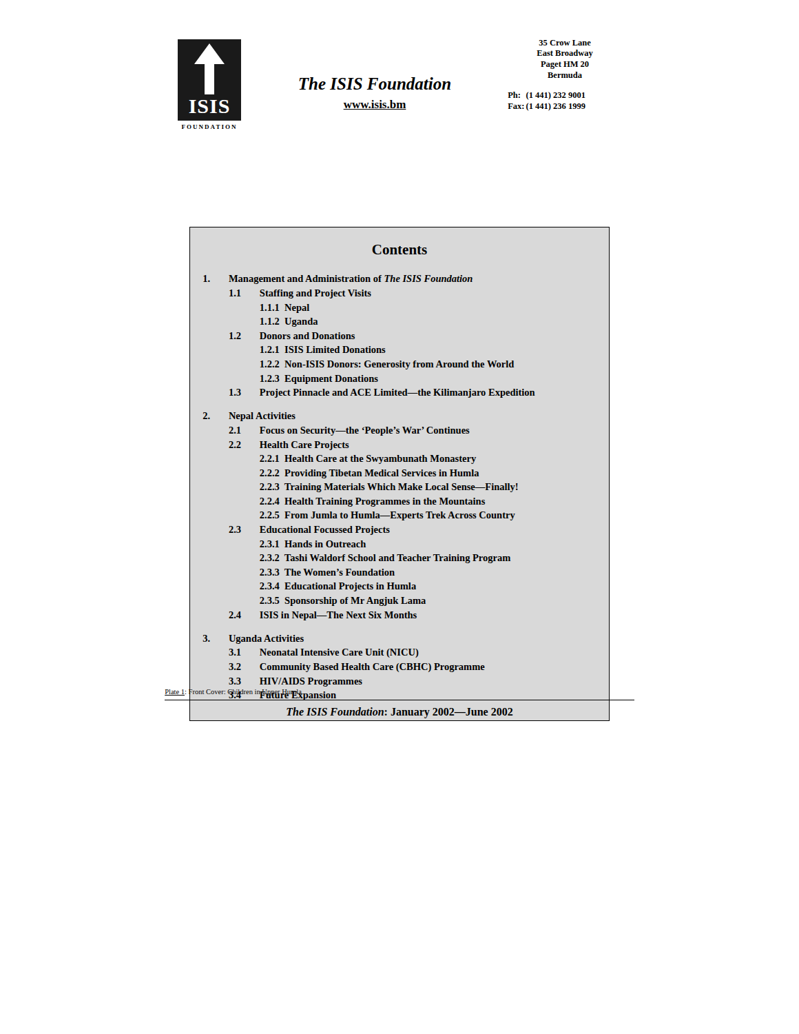ISIS
FOUNDATION
The ISIS Foundation
www.isis.bm
35 Crow Lane
East Broadway
Paget HM 20
Bermuda
Ph:(1 441) 232 9001
Fax:(1 441) 236 1999
Contents
1. Management and Administration of The ISIS Foundation
1.1 Staffing and Project Visits
1.1.1 Nepal
1.1.2 Uganda
1.2 Donors and Donations
1.2.1 ISIS Limited Donations
1.2.2 Non-ISIS Donors: Generosity from Around the World
1.2.3 Equipment Donations
1.3 Project Pinnacle and ACE Limited—the Kilimanjaro Expedition
2. Nepal Activities
2.1 Focus on Security—the ‘People’s War’ Continues
2.2 Health Care Projects
2.2.1 Health Care at the Swyambunath Monastery
2.2.2 Providing Tibetan Medical Services in Humla
2.2.3 Training Materials Which Make Local Sense—Finally!
2.2.4 Health Training Programmes in the Mountains
2.2.5 From Jumla to Humla—Experts Trek Across Country
2.3 Educational Focussed Projects
2.3.1 Hands in Outreach
2.3.2 Tashi Waldorf School and Teacher Training Program
2.3.3 The Women’s Foundation
2.3.4 Educational Projects in Humla
2.3.5 Sponsorship of Mr Angjuk Lama
2.4 ISIS in Nepal—The Next Six Months
3. Uganda Activities
3.1 Neonatal Intensive Care Unit (NICU)
3.2 Community Based Health Care (CBHC) Programme
3.3 HIV/AIDS Programmes
3.4 Future Expansion
Plate 1: Front Cover: Children in Upper Humla
The ISIS Foundation: January 2002—June 2002